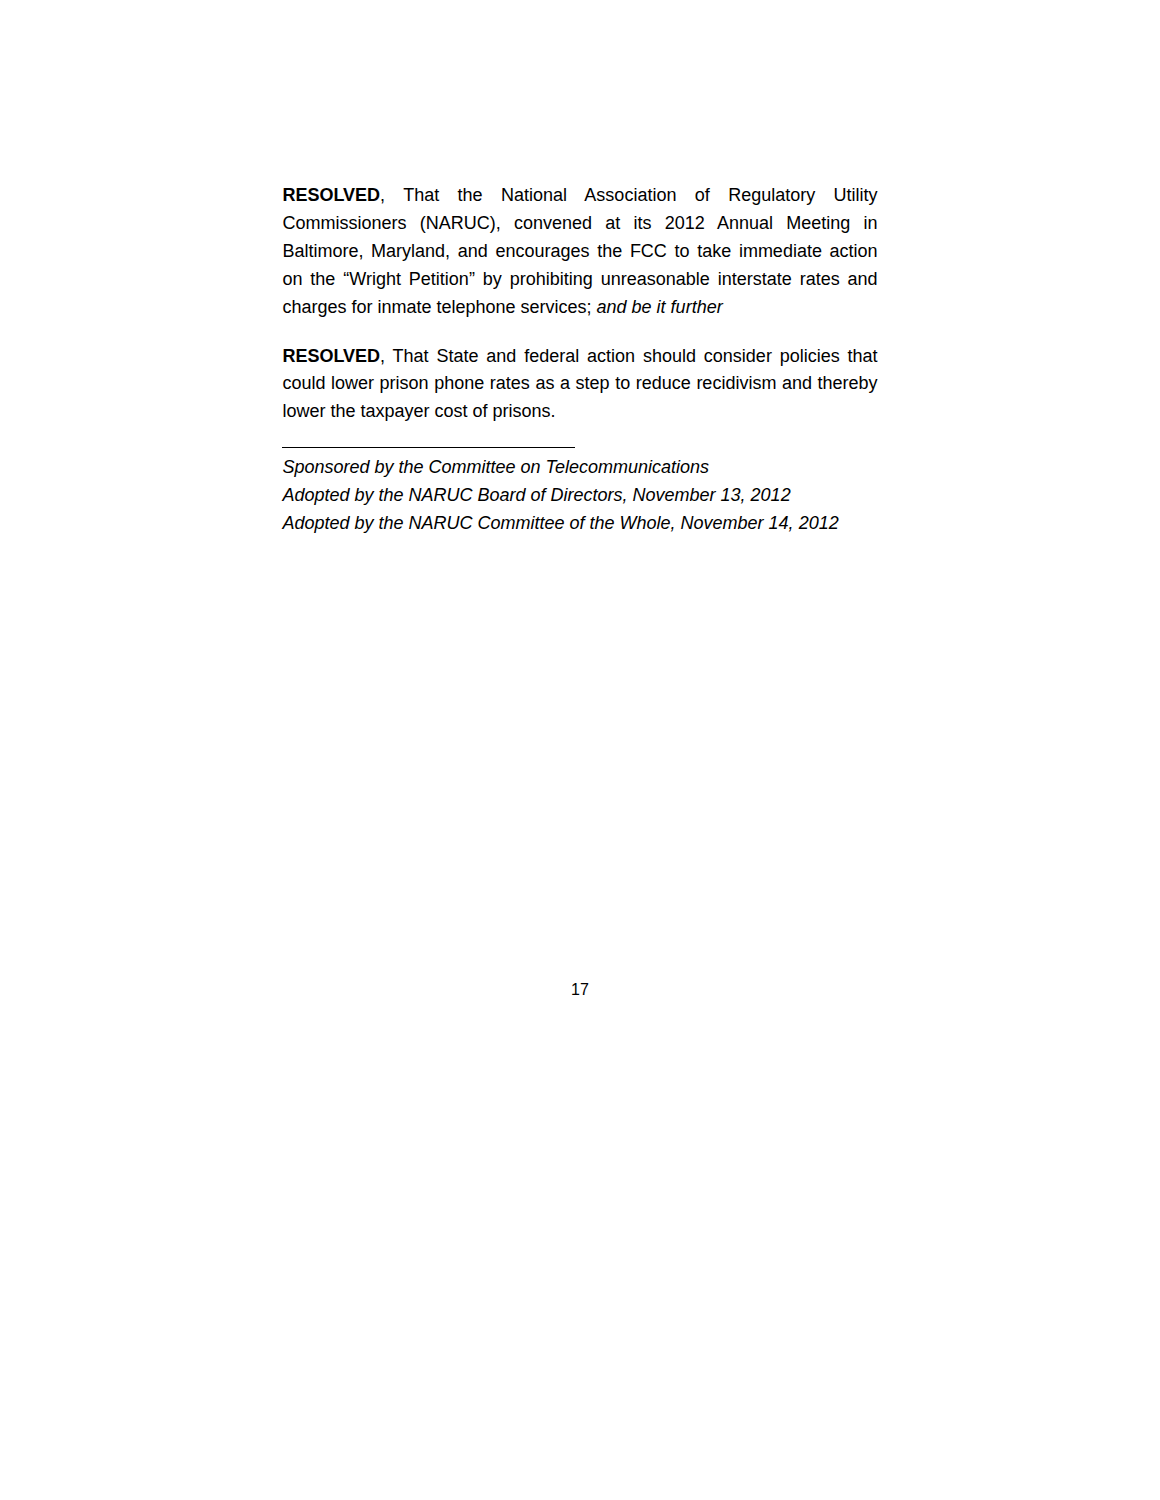RESOLVED, That the National Association of Regulatory Utility Commissioners (NARUC), convened at its 2012 Annual Meeting in Baltimore, Maryland, and encourages the FCC to take immediate action on the “Wright Petition” by prohibiting unreasonable interstate rates and charges for inmate telephone services; and be it further
RESOLVED, That State and federal action should consider policies that could lower prison phone rates as a step to reduce recidivism and thereby lower the taxpayer cost of prisons.
Sponsored by the Committee on Telecommunications
Adopted by the NARUC Board of Directors, November 13, 2012
Adopted by the NARUC Committee of the Whole, November 14, 2012
17